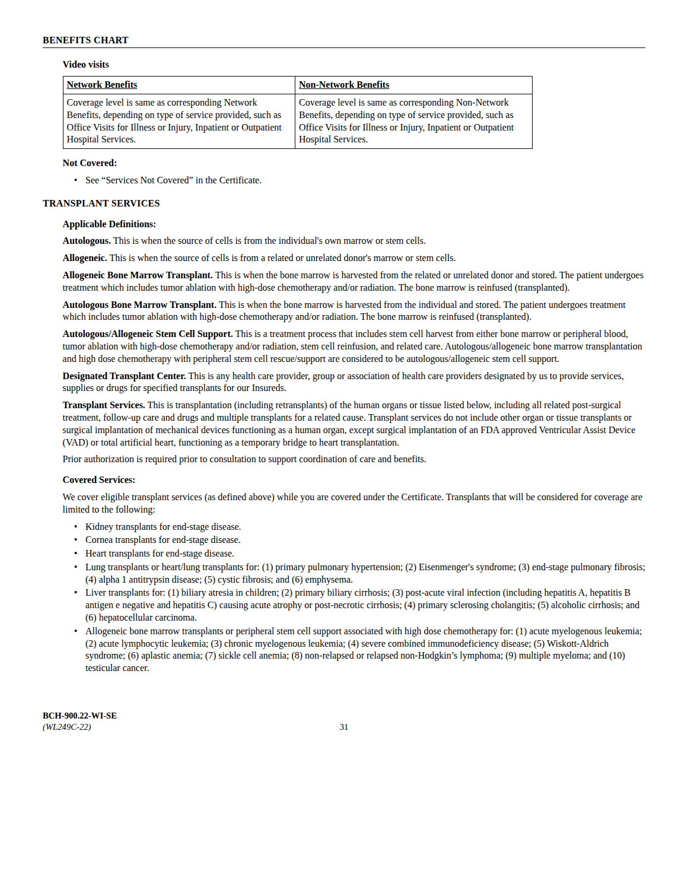BENEFITS CHART
Video visits
| Network Benefits | Non-Network Benefits |
| --- | --- |
| Coverage level is same as corresponding Network Benefits, depending on type of service provided, such as Office Visits for Illness or Injury, Inpatient or Outpatient Hospital Services. | Coverage level is same as corresponding Non-Network Benefits, depending on type of service provided, such as Office Visits for Illness or Injury, Inpatient or Outpatient Hospital Services. |
Not Covered:
See “Services Not Covered” in the Certificate.
TRANSPLANT SERVICES
Applicable Definitions:
Autologous. This is when the source of cells is from the individual's own marrow or stem cells.
Allogeneic. This is when the source of cells is from a related or unrelated donor's marrow or stem cells.
Allogeneic Bone Marrow Transplant. This is when the bone marrow is harvested from the related or unrelated donor and stored. The patient undergoes treatment which includes tumor ablation with high-dose chemotherapy and/or radiation. The bone marrow is reinfused (transplanted).
Autologous Bone Marrow Transplant. This is when the bone marrow is harvested from the individual and stored. The patient undergoes treatment which includes tumor ablation with high-dose chemotherapy and/or radiation. The bone marrow is reinfused (transplanted).
Autologous/Allogeneic Stem Cell Support. This is a treatment process that includes stem cell harvest from either bone marrow or peripheral blood, tumor ablation with high-dose chemotherapy and/or radiation, stem cell reinfusion, and related care. Autologous/allogeneic bone marrow transplantation and high dose chemotherapy with peripheral stem cell rescue/support are considered to be autologous/allogeneic stem cell support.
Designated Transplant Center. This is any health care provider, group or association of health care providers designated by us to provide services, supplies or drugs for specified transplants for our Insureds.
Transplant Services. This is transplantation (including retransplants) of the human organs or tissue listed below, including all related post-surgical treatment, follow-up care and drugs and multiple transplants for a related cause. Transplant services do not include other organ or tissue transplants or surgical implantation of mechanical devices functioning as a human organ, except surgical implantation of an FDA approved Ventricular Assist Device (VAD) or total artificial heart, functioning as a temporary bridge to heart transplantation.
Prior authorization is required prior to consultation to support coordination of care and benefits.
Covered Services:
We cover eligible transplant services (as defined above) while you are covered under the Certificate. Transplants that will be considered for coverage are limited to the following:
Kidney transplants for end-stage disease.
Cornea transplants for end-stage disease.
Heart transplants for end-stage disease.
Lung transplants or heart/lung transplants for: (1) primary pulmonary hypertension; (2) Eisenmenger's syndrome; (3) end-stage pulmonary fibrosis; (4) alpha 1 antitrypsin disease; (5) cystic fibrosis; and (6) emphysema.
Liver transplants for: (1) biliary atresia in children; (2) primary biliary cirrhosis; (3) post-acute viral infection (including hepatitis A, hepatitis B antigen e negative and hepatitis C) causing acute atrophy or post-necrotic cirrhosis; (4) primary sclerosing cholangitis; (5) alcoholic cirrhosis; and (6) hepatocellular carcinoma.
Allogeneic bone marrow transplants or peripheral stem cell support associated with high dose chemotherapy for: (1) acute myelogenous leukemia; (2) acute lymphocytic leukemia; (3) chronic myelogenous leukemia; (4) severe combined immunodeficiency disease; (5) Wiskott-Aldrich syndrome; (6) aplastic anemia; (7) sickle cell anemia; (8) non-relapsed or relapsed non-Hodgkin’s lymphoma; (9) multiple myeloma; and (10) testicular cancer.
BCH-900.22-WI-SE
(WL249C-22)
31